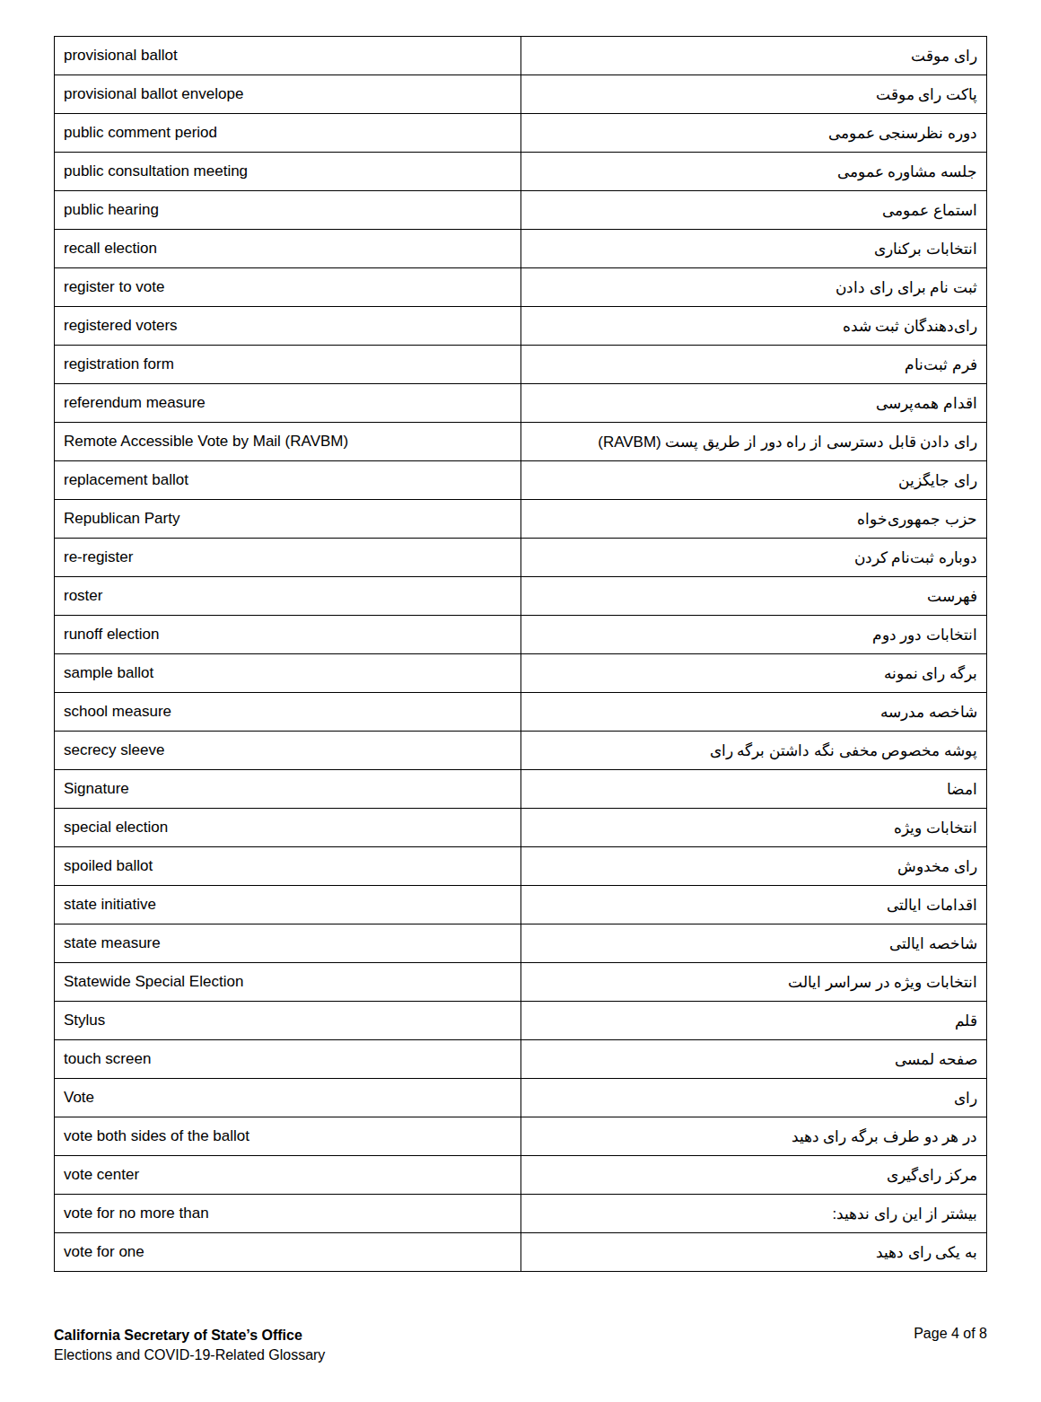| provisional ballot | رای موقت |
| provisional ballot envelope | پاکت رای موقت |
| public comment period | دوره نظرسنجی عمومی |
| public consultation meeting | جلسه مشاوره عمومی |
| public hearing | استماع عمومی |
| recall election | انتخابات برکناری |
| register to vote | ثبت نام برای رای دادن |
| registered voters | رای‌دهندگان ثبت شده |
| registration form | فرم ثبت‌نام |
| referendum measure | اقدام همه‌پرسی |
| Remote Accessible Vote by Mail (RAVBM) | رای دادن قابل دسترسی از راه دور از طریق پست (RAVBM) |
| replacement ballot | رای جایگزین |
| Republican Party | حزب جمهوری‌خواه |
| re-register | دوباره ثبت‌نام کردن |
| roster | فهرست |
| runoff election | انتخابات دور دوم |
| sample ballot | برگه رای نمونه |
| school measure | شاخصه مدرسه |
| secrecy sleeve | پوشه مخصوص مخفی نگه داشتن برگه رای |
| Signature | امضا |
| special election | انتخابات ویژه |
| spoiled ballot | رای مخدوش |
| state initiative | اقدامات ایالتی |
| state measure | شاخصه ایالتی |
| Statewide Special Election | انتخابات ویژه در سراسر ایالت |
| Stylus | قلم |
| touch screen | صفحه لمسی |
| Vote | رای |
| vote both sides of the ballot | در هر دو طرف برگه رای دهید |
| vote center | مرکز رای‌گیری |
| vote for no more than | بیشتر از این رای ندهید: |
| vote for one | به یکی رای دهید |
California Secretary of State’s Office
Elections and COVID-19-Related Glossary
Page 4 of 8